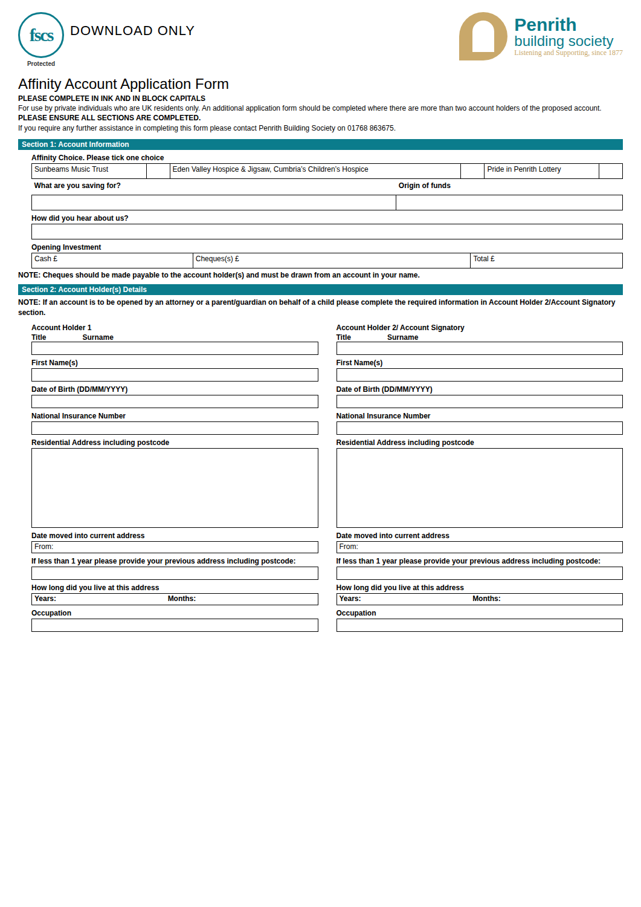fscs
Protected
DOWNLOAD ONLY
Penrith
building society
Listening and Supporting, since 1877
Affinity Account Application Form
PLEASE COMPLETE IN INK AND IN BLOCK CAPITALS
For use by private individuals who are UK residents only. An additional application form should be completed where there are more than two account holders of the proposed account. PLEASE ENSURE ALL SECTIONS ARE COMPLETED.
If you require any further assistance in completing this form please contact Penrith Building Society on 01768 863675.
Section 1: Account Information
Affinity Choice. Please tick one choice
| Sunbeams Music Trust | | Eden Valley Hospice & Jigsaw, Cumbria’s Children’s Hospice | | Pride in Penrith Lottery | |
| What are you saving for? | Origin of funds |
How did you hear about us?
Opening Investment
| Cash £ | Cheques(s) £ | Total £ |
NOTE: Cheques should be made payable to the account holder(s) and must be drawn from an account in your name.
Section 2: Account Holder(s) Details
NOTE: If an account is to be opened by an attorney or a parent/guardian on behalf of a child please complete the required information in Account Holder 2/Account Signatory section.
Account Holder 1
Title Surname
First Name(s)
Date of Birth (DD/MM/YYYY)
National Insurance Number
Residential Address including postcode
Date moved into current address
From:
If less than 1 year please provide your previous address including postcode:
How long did you live at this address
Years:
Months:
Occupation
Account Holder 2/ Account Signatory
Title Surname
First Name(s)
Date of Birth (DD/MM/YYYY)
National Insurance Number
Residential Address including postcode
Date moved into current address
From:
If less than 1 year please provide your previous address including postcode:
How long did you live at this address
Years:
Months:
Occupation